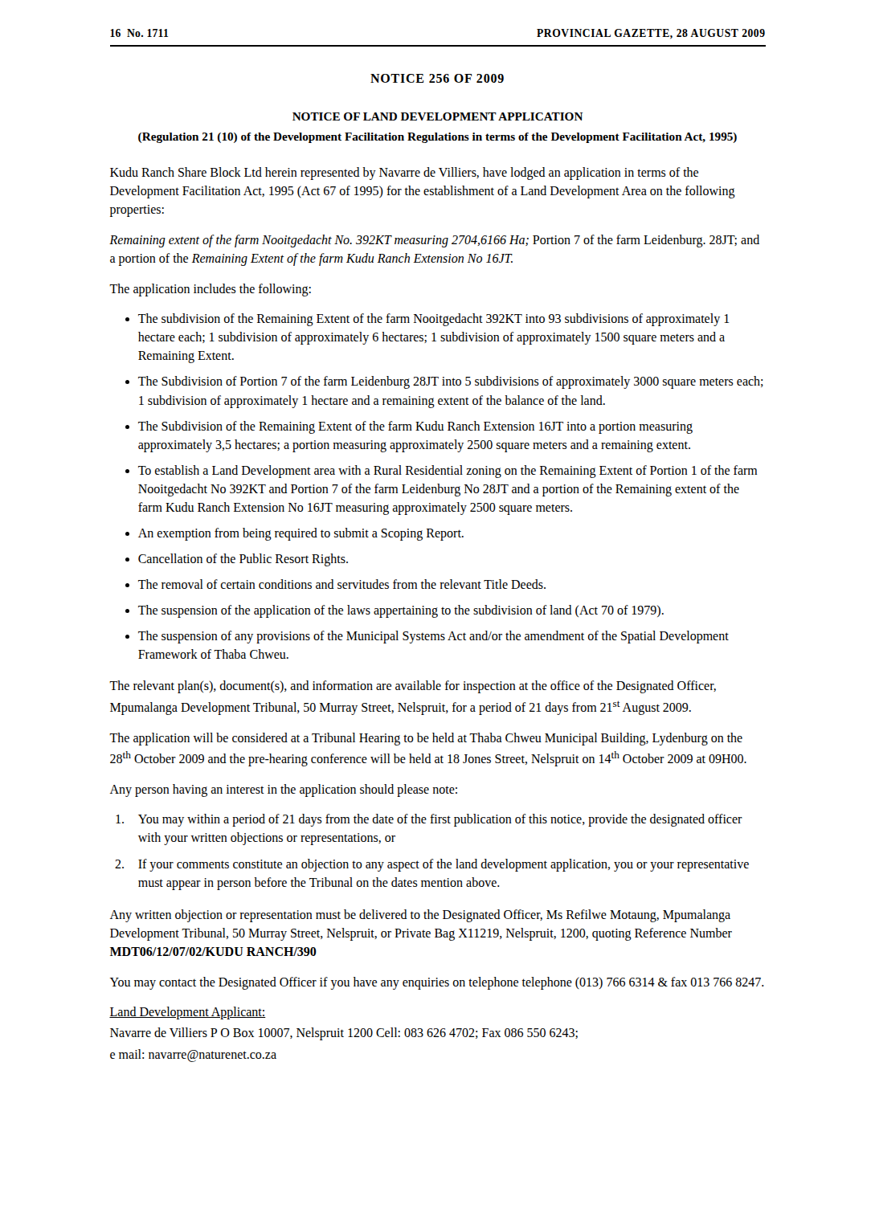16 No. 1711 PROVINCIAL GAZETTE, 28 AUGUST 2009
NOTICE 256 OF 2009
NOTICE OF LAND DEVELOPMENT APPLICATION
(Regulation 21 (10) of the Development Facilitation Regulations in terms of the Development Facilitation Act, 1995)
Kudu Ranch Share Block Ltd herein represented by Navarre de Villiers, have lodged an application in terms of the Development Facilitation Act, 1995 (Act 67 of 1995) for the establishment of a Land Development Area on the following properties:
Remaining extent of the farm Nooitgedacht No. 392KT measuring 2704,6166 Ha; Portion 7 of the farm Leidenburg. 28JT; and a portion of the Remaining Extent of the farm Kudu Ranch Extension No 16JT.
The application includes the following:
The subdivision of the Remaining Extent of the farm Nooitgedacht 392KT into 93 subdivisions of approximately 1 hectare each; 1 subdivision of approximately 6 hectares; 1 subdivision of approximately 1500 square meters and a Remaining Extent.
The Subdivision of Portion 7 of the farm Leidenburg 28JT into 5 subdivisions of approximately 3000 square meters each; 1 subdivision of approximately 1 hectare and a remaining extent of the balance of the land.
The Subdivision of the Remaining Extent of the farm Kudu Ranch Extension 16JT into a portion measuring approximately 3,5 hectares; a portion measuring approximately 2500 square meters and a remaining extent.
To establish a Land Development area with a Rural Residential zoning on the Remaining Extent of Portion 1 of the farm Nooitgedacht No 392KT and Portion 7 of the farm Leidenburg No 28JT and a portion of the Remaining extent of the farm Kudu Ranch Extension No 16JT measuring approximately 2500 square meters.
An exemption from being required to submit a Scoping Report.
Cancellation of the Public Resort Rights.
The removal of certain conditions and servitudes from the relevant Title Deeds.
The suspension of the application of the laws appertaining to the subdivision of land (Act 70 of 1979).
The suspension of any provisions of the Municipal Systems Act and/or the amendment of the Spatial Development Framework of Thaba Chweu.
The relevant plan(s), document(s), and information are available for inspection at the office of the Designated Officer, Mpumalanga Development Tribunal, 50 Murray Street, Nelspruit, for a period of 21 days from 21st August 2009.
The application will be considered at a Tribunal Hearing to be held at Thaba Chweu Municipal Building, Lydenburg on the 28th October 2009 and the pre-hearing conference will be held at 18 Jones Street, Nelspruit on 14th October 2009 at 09H00.
Any person having an interest in the application should please note:
You may within a period of 21 days from the date of the first publication of this notice, provide the designated officer with your written objections or representations, or
If your comments constitute an objection to any aspect of the land development application, you or your representative must appear in person before the Tribunal on the dates mention above.
Any written objection or representation must be delivered to the Designated Officer, Ms Refilwe Motaung, Mpumalanga Development Tribunal, 50 Murray Street, Nelspruit, or Private Bag X11219, Nelspruit, 1200, quoting Reference Number MDT06/12/07/02/KUDU RANCH/390
You may contact the Designated Officer if you have any enquiries on telephone telephone (013) 766 6314 & fax 013 766 8247.
Land Development Applicant:
Navarre de Villiers P O Box 10007, Nelspruit 1200 Cell: 083 626 4702; Fax 086 550 6243;
e mail: navarre@naturenet.co.za